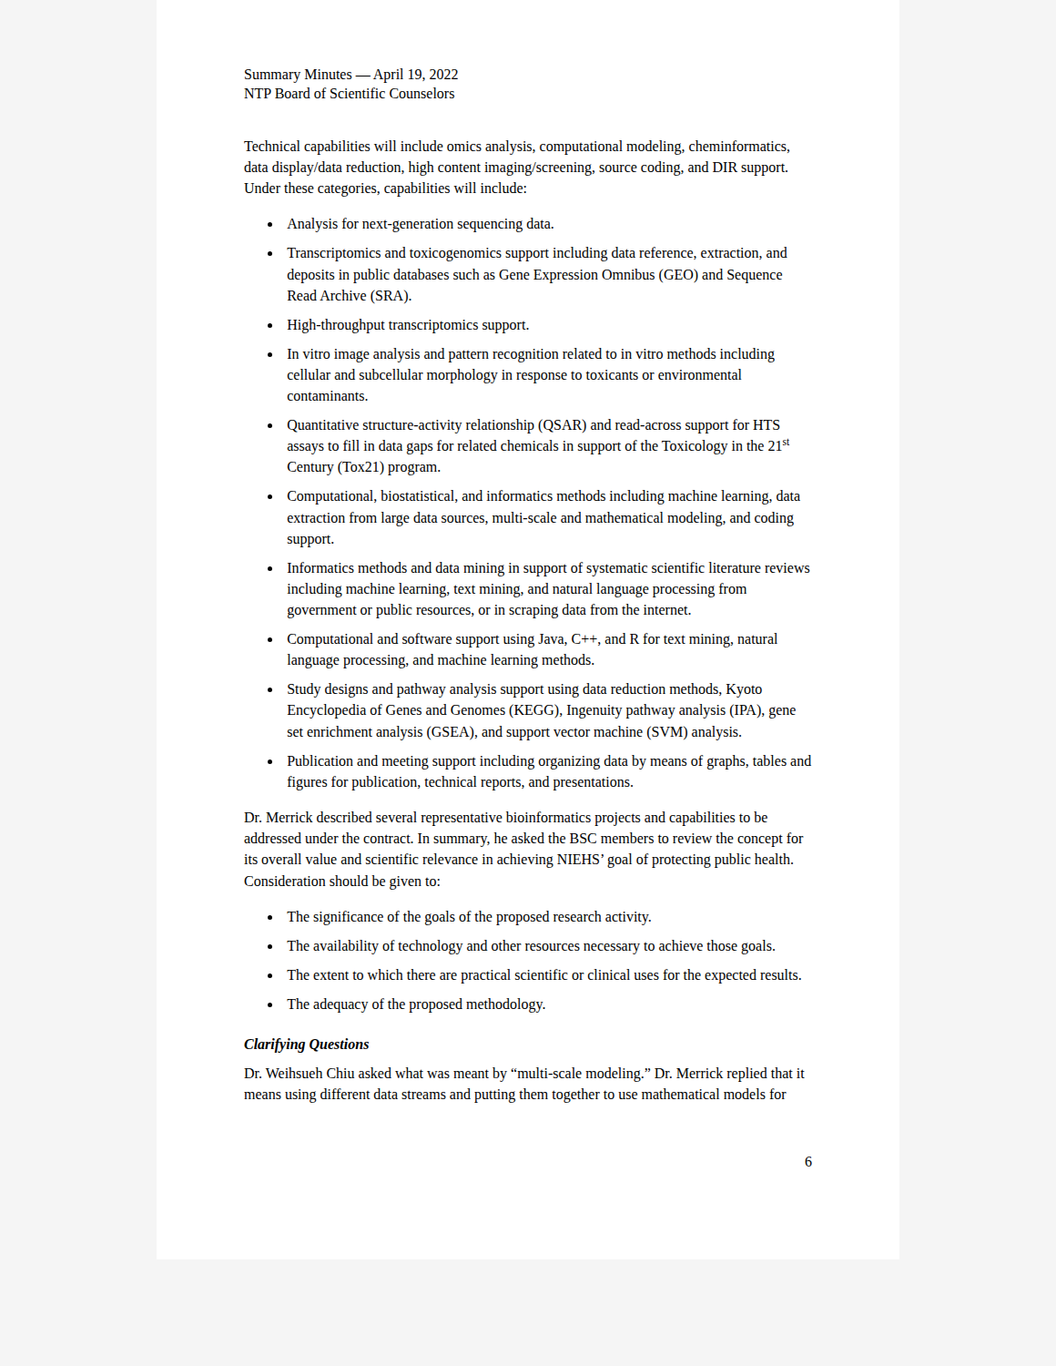Summary Minutes — April 19, 2022
NTP Board of Scientific Counselors
Technical capabilities will include omics analysis, computational modeling, cheminformatics, data display/data reduction, high content imaging/screening, source coding, and DIR support. Under these categories, capabilities will include:
Analysis for next-generation sequencing data.
Transcriptomics and toxicogenomics support including data reference, extraction, and deposits in public databases such as Gene Expression Omnibus (GEO) and Sequence Read Archive (SRA).
High-throughput transcriptomics support.
In vitro image analysis and pattern recognition related to in vitro methods including cellular and subcellular morphology in response to toxicants or environmental contaminants.
Quantitative structure-activity relationship (QSAR) and read-across support for HTS assays to fill in data gaps for related chemicals in support of the Toxicology in the 21st Century (Tox21) program.
Computational, biostatistical, and informatics methods including machine learning, data extraction from large data sources, multi-scale and mathematical modeling, and coding support.
Informatics methods and data mining in support of systematic scientific literature reviews including machine learning, text mining, and natural language processing from government or public resources, or in scraping data from the internet.
Computational and software support using Java, C++, and R for text mining, natural language processing, and machine learning methods.
Study designs and pathway analysis support using data reduction methods, Kyoto Encyclopedia of Genes and Genomes (KEGG), Ingenuity pathway analysis (IPA), gene set enrichment analysis (GSEA), and support vector machine (SVM) analysis.
Publication and meeting support including organizing data by means of graphs, tables and figures for publication, technical reports, and presentations.
Dr. Merrick described several representative bioinformatics projects and capabilities to be addressed under the contract. In summary, he asked the BSC members to review the concept for its overall value and scientific relevance in achieving NIEHS’ goal of protecting public health. Consideration should be given to:
The significance of the goals of the proposed research activity.
The availability of technology and other resources necessary to achieve those goals.
The extent to which there are practical scientific or clinical uses for the expected results.
The adequacy of the proposed methodology.
Clarifying Questions
Dr. Weihsueh Chiu asked what was meant by “multi-scale modeling.” Dr. Merrick replied that it means using different data streams and putting them together to use mathematical models for
6